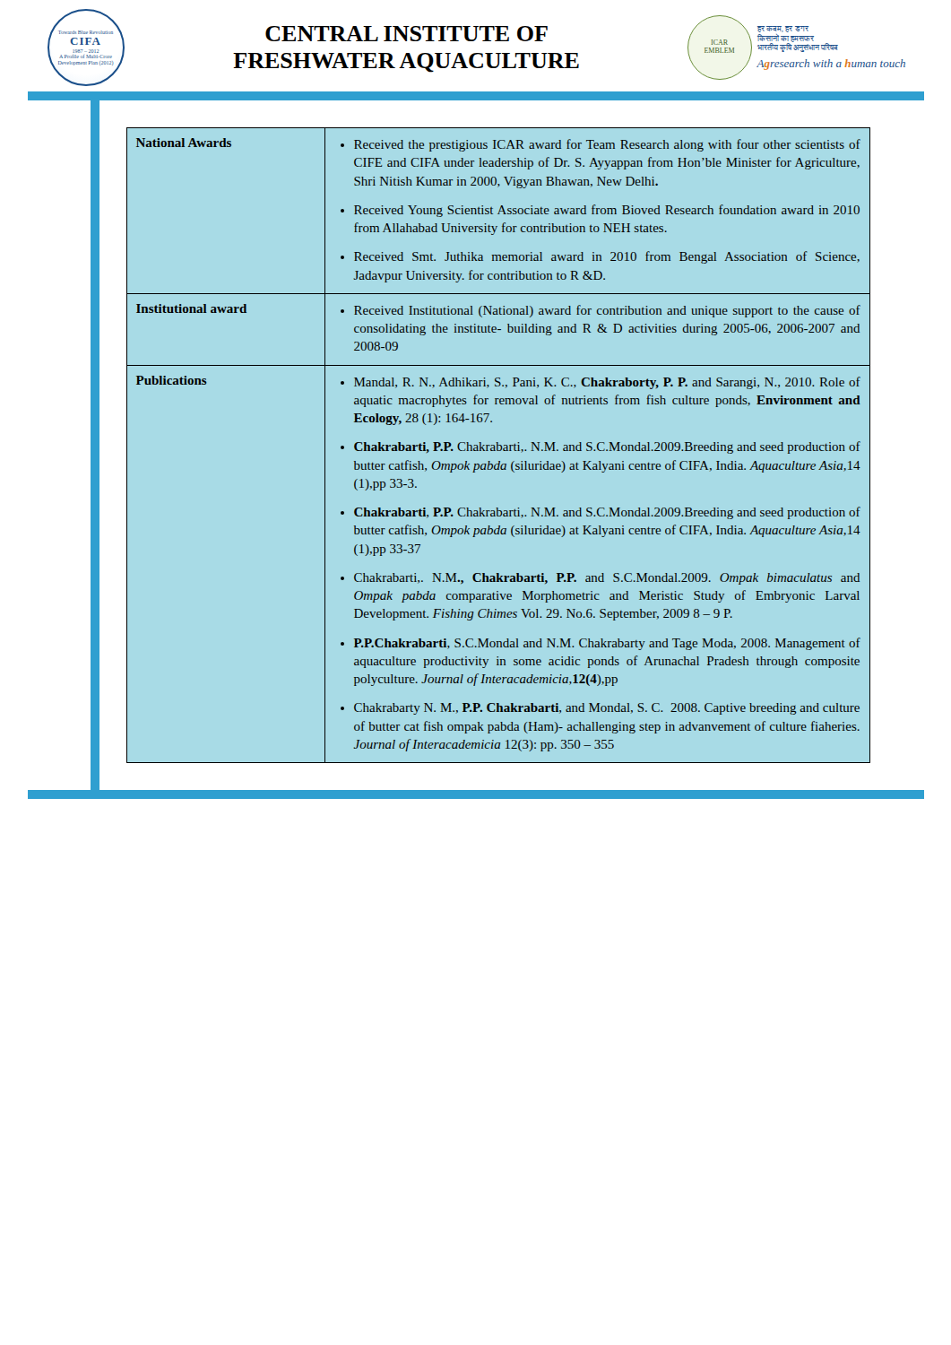Towards Blue Revolution
CIFA
1987 – 2012
A Profile of Multi-Crore Development Plan (2012)
CENTRAL INSTITUTE OF
FRESHWATER AQUACULTURE
ICAR
EMBLEM
हर कदम, हर डगर
किसानों का हमसफर
भारतीय कृषि अनुसंधान परिषद
Agresearch with a human touch
| National Awards | Received the prestigious ICAR award for Team Research along with four other scientists of CIFE and CIFA under leadership of Dr. S. Ayyappan from Hon’ble Minister for Agriculture, Shri Nitish Kumar in 2000, Vigyan Bhawan, New Delhi . Received Young Scientist Associate award from Bioved Research foundation award in 2010 from Allahabad University for contribution to NEH states. Received Smt. Juthika memorial award in 2010 from Bengal Association of Science, Jadavpur University. for contribution to R &D. |
| Institutional award | Received Institutional (National) award for contribution and unique support to the cause of consolidating the institute- building and R & D activities during 2005-06, 2006-2007 and 2008-09 |
| Publications | Mandal, R. N., Adhikari, S., Pani, K. C., Chakraborty, P. P. and Sarangi, N., 2010. Role of aquatic macrophytes for removal of nutrients from fish culture ponds, Environment and Ecology, 28 (1): 164-167. Chakrabarti, P.P. Chakrabarti,. N.M. and S.C.Mondal.2009.Breeding and seed production of butter catfish, Ompok pabda (siluridae) at Kalyani centre of CIFA, India. Aquaculture Asia, 14 (1),pp 33-3. Chakrabarti , P.P. Chakrabarti,. N.M. and S.C.Mondal.2009.Breeding and seed production of butter catfish, Ompok pabda (siluridae) at Kalyani centre of CIFA, India. Aquaculture Asia, 14 (1),pp 33-37 Chakrabarti,. N.M ., Chakrabarti, P.P. and S.C.Mondal.2009. Ompak bimaculatus and Ompak pabda comparative Morphometric and Meristic Study of Embryonic Larval Development. Fishing Chimes Vol. 29. No.6. September, 2009 8 – 9 P. P.P.Chakrabarti , S.C.Mondal and N.M. Chakrabarty and Tage Moda, 2008. Management of aquaculture productivity in some acidic ponds of Arunachal Pradesh through composite polyculture. Journal of Interacademicia , 12(4 ),pp Chakrabarty N. M., P.P. Chakrabarti , and Mondal, S. C. 2008. Captive breeding and culture of butter cat fish ompak pabda (Ham)- achallenging step in advanvement of culture fiaheries. Journal of Interacademicia 12(3): pp. 350 – 355 |